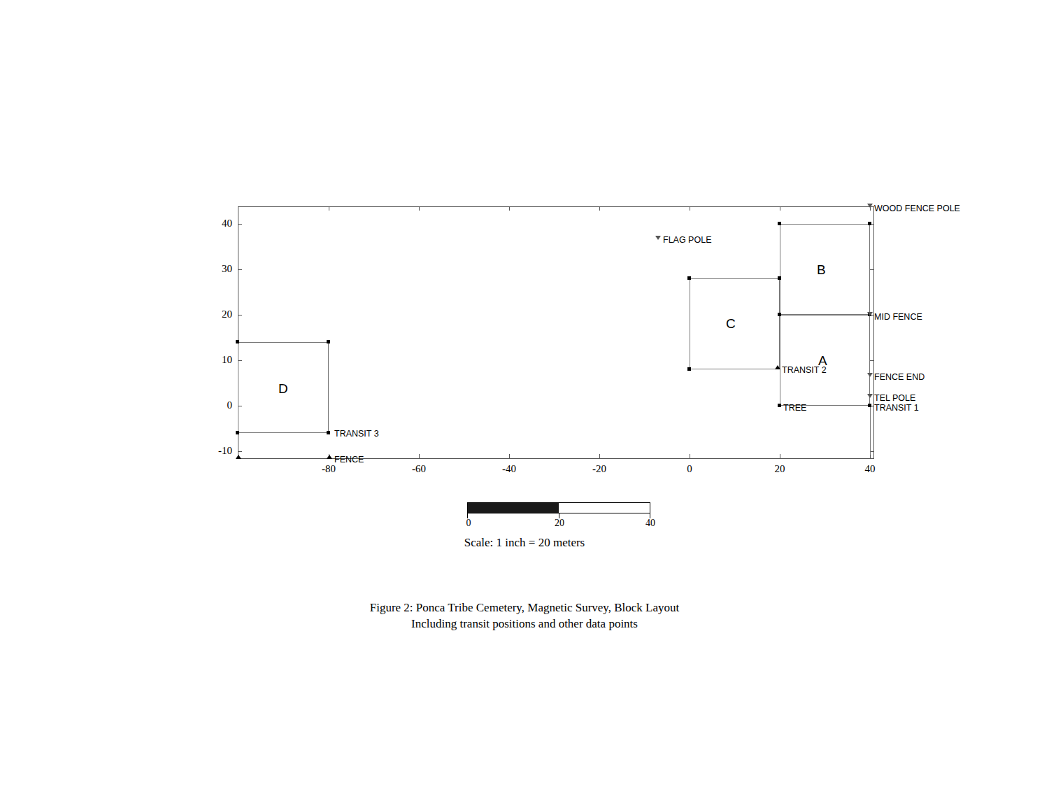40
30
20
10
0
-10
-80
-60
-40
-20
0
20
40
B
C
A
D
TRANSIT 1
TRANSIT 2
TRANSIT 3
TREE
MID FENCE
FENCE END
TEL POLE
WOOD FENCE POLE
FLAG POLE
FENCE
0
20
40
Scale: 1 inch = 20 meters
Figure 2: Ponca Tribe Cemetery, Magnetic Survey, Block Layout
Including transit positions and other data points